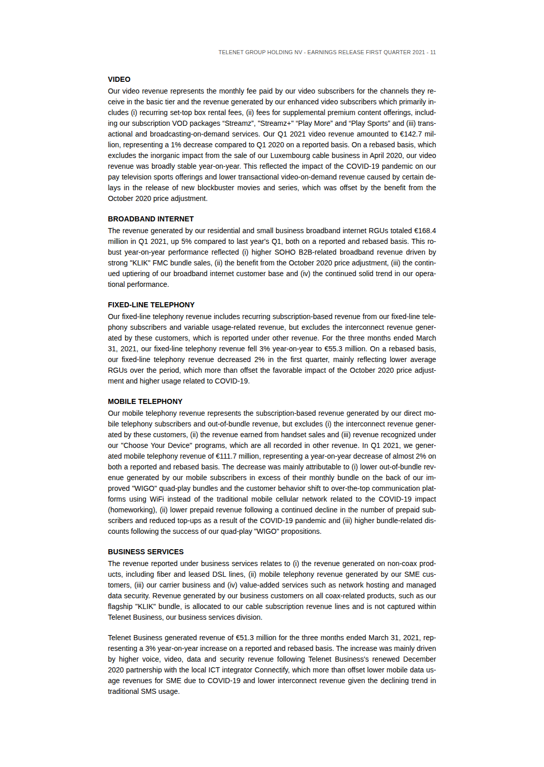TELENET GROUP HOLDING NV - EARNINGS RELEASE FIRST QUARTER 2021 - 11
Video
Our video revenue represents the monthly fee paid by our video subscribers for the channels they receive in the basic tier and the revenue generated by our enhanced video subscribers which primarily includes (i) recurring set-top box rental fees, (ii) fees for supplemental premium content offerings, including our subscription VOD packages “Streamz”, "Streamz+" “Play More” and “Play Sports” and (iii) transactional and broadcasting-on-demand services. Our Q1 2021 video revenue amounted to €142.7 million, representing a 1% decrease compared to Q1 2020 on a reported basis. On a rebased basis, which excludes the inorganic impact from the sale of our Luxembourg cable business in April 2020, our video revenue was broadly stable year-on-year. This reflected the impact of the COVID-19 pandemic on our pay television sports offerings and lower transactional video-on-demand revenue caused by certain delays in the release of new blockbuster movies and series, which was offset by the benefit from the October 2020 price adjustment.
Broadband internet
The revenue generated by our residential and small business broadband internet RGUs totaled €168.4 million in Q1 2021, up 5% compared to last year's Q1, both on a reported and rebased basis. This robust year-on-year performance reflected (i) higher SOHO B2B-related broadband revenue driven by strong "KLIK" FMC bundle sales, (ii) the benefit from the October 2020 price adjustment, (iii) the continued uptiering of our broadband internet customer base and (iv) the continued solid trend in our operational performance.
Fixed-line telephony
Our fixed-line telephony revenue includes recurring subscription-based revenue from our fixed-line telephony subscribers and variable usage-related revenue, but excludes the interconnect revenue generated by these customers, which is reported under other revenue. For the three months ended March 31, 2021, our fixed-line telephony revenue fell 3% year-on-year to €55.3 million. On a rebased basis, our fixed-line telephony revenue decreased 2% in the first quarter, mainly reflecting lower average RGUs over the period, which more than offset the favorable impact of the October 2020 price adjustment and higher usage related to COVID-19.
Mobile telephony
Our mobile telephony revenue represents the subscription-based revenue generated by our direct mobile telephony subscribers and out-of-bundle revenue, but excludes (i) the interconnect revenue generated by these customers, (ii) the revenue earned from handset sales and (iii) revenue recognized under our "Choose Your Device" programs, which are all recorded in other revenue. In Q1 2021, we generated mobile telephony revenue of €111.7 million, representing a year-on-year decrease of almost 2% on both a reported and rebased basis. The decrease was mainly attributable to (i) lower out-of-bundle revenue generated by our mobile subscribers in excess of their monthly bundle on the back of our improved "WIGO" quad-play bundles and the customer behavior shift to over-the-top communication platforms using WiFi instead of the traditional mobile cellular network related to the COVID-19 impact (homeworking), (ii) lower prepaid revenue following a continued decline in the number of prepaid subscribers and reduced top-ups as a result of the COVID-19 pandemic and (iii) higher bundle-related discounts following the success of our quad-play "WIGO" propositions.
Business services
The revenue reported under business services relates to (i) the revenue generated on non-coax products, including fiber and leased DSL lines, (ii) mobile telephony revenue generated by our SME customers, (iii) our carrier business and (iv) value-added services such as network hosting and managed data security. Revenue generated by our business customers on all coax-related products, such as our flagship "KLIK" bundle, is allocated to our cable subscription revenue lines and is not captured within Telenet Business, our business services division.
Telenet Business generated revenue of €51.3 million for the three months ended March 31, 2021, representing a 3% year-on-year increase on a reported and rebased basis. The increase was mainly driven by higher voice, video, data and security revenue following Telenet Business's renewed December 2020 partnership with the local ICT integrator Connectify, which more than offset lower mobile data usage revenues for SME due to COVID-19 and lower interconnect revenue given the declining trend in traditional SMS usage.